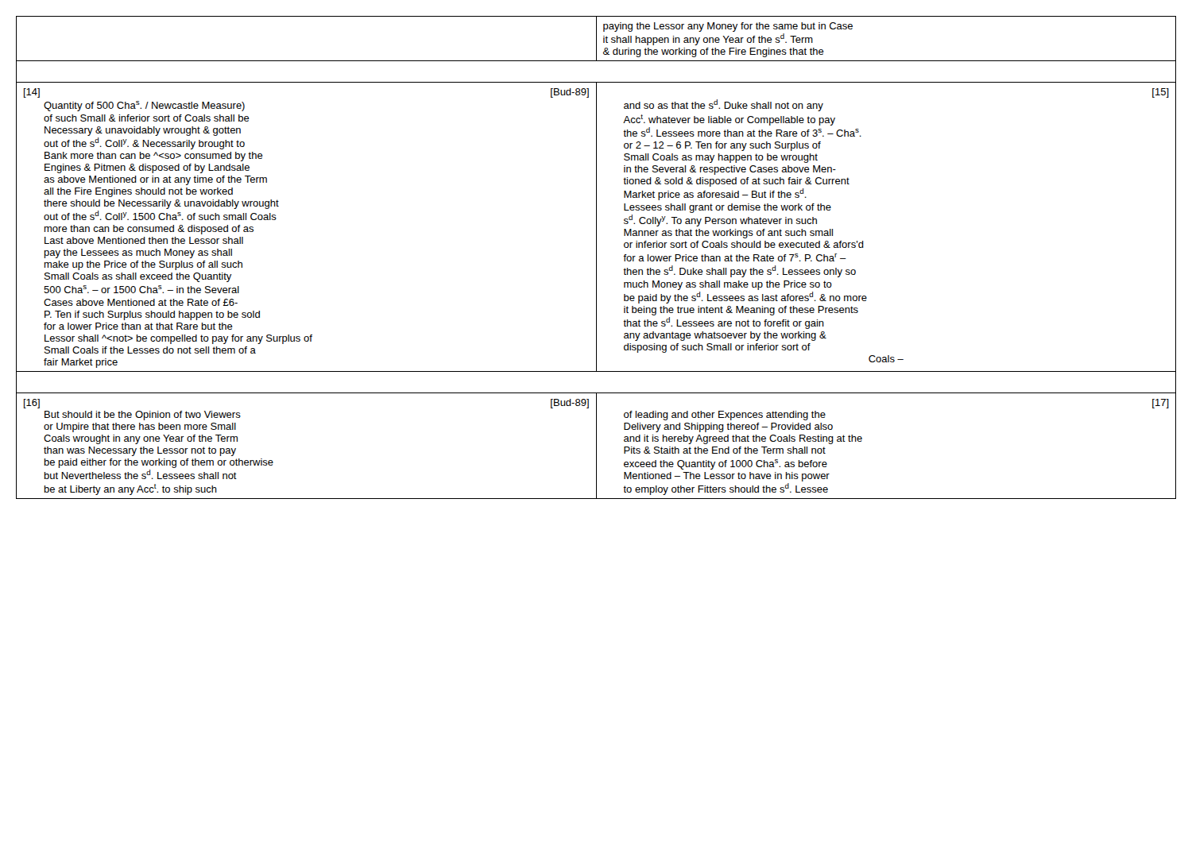| | paying the Lessor any Money for the same but in Case it shall happen in any one Year of the s d . Term & during the working of the Fire Engines that the |
| [14] [Bud-89] Quantity of 500 Cha s . / Newcastle Measure) of such Small & inferior sort of Coals shall be Necessary & unavoidably wrought & gotten out of the s d . Coll y . & Necessarily brought to Bank more than can be ^<so> consumed by the Engines & Pitmen & disposed of by Landsale as above Mentioned or in at any time of the Term all the Fire Engines should not be worked there should be Necessarily & unavoidably wrought out of the s d . Coll y . 1500 Cha s . of such small Coals more than can be consumed & disposed of as Last above Mentioned then the Lessor shall pay the Lessees as much Money as shall make up the Price of the Surplus of all such Small Coals as shall exceed the Quantity 500 Cha s . – or 1500 Cha s . – in the Several Cases above Mentioned at the Rate of £6- P. Ten if such Surplus should happen to be sold for a lower Price than at that Rare but the Lessor shall ^<not> be compelled to pay for any Surplus of Small Coals if the Lesses do not sell them of a fair Market price | [15] and so as that the s d . Duke shall not on any Acc t . whatever be liable or Compellable to pay the s d . Lessees more than at the Rare of 3 s . – Cha s . or 2 – 12 – 6 P. Ten for any such Surplus of Small Coals as may happen to be wrought in the Several & respective Cases above Men- tioned & sold & disposed of at such fair & Current Market price as aforesaid – But if the s d . Lessees shall grant or demise the work of the s d . Colly y . To any Person whatever in such Manner as that the workings of ant such small or inferior sort of Coals should be executed & afors'd for a lower Price than at the Rate of 7 s . P. Cha r – then the s d . Duke shall pay the s d . Lessees only so much Money as shall make up the Price so to be paid by the s d . Lessees as last afores d . & no more it being the true intent & Meaning of these Presents that the s d . Lessees are not to forefit or gain any advantage whatsoever by the working & disposing of such Small or inferior sort of Coals – |
| [16] [Bud-89] But should it be the Opinion of two Viewers or Umpire that there has been more Small Coals wrought in any one Year of the Term than was Necessary the Lessor not to pay be paid either for the working of them or otherwise but Nevertheless the s d . Lessees shall not be at Liberty an any Acc t . to ship such | [17] of leading and other Expences attending the Delivery and Shipping thereof – Provided also and it is hereby Agreed that the Coals Resting at the Pits & Staith at the End of the Term shall not exceed the Quantity of 1000 Cha s . as before Mentioned – The Lessor to have in his power to employ other Fitters should the s d . Lessee |